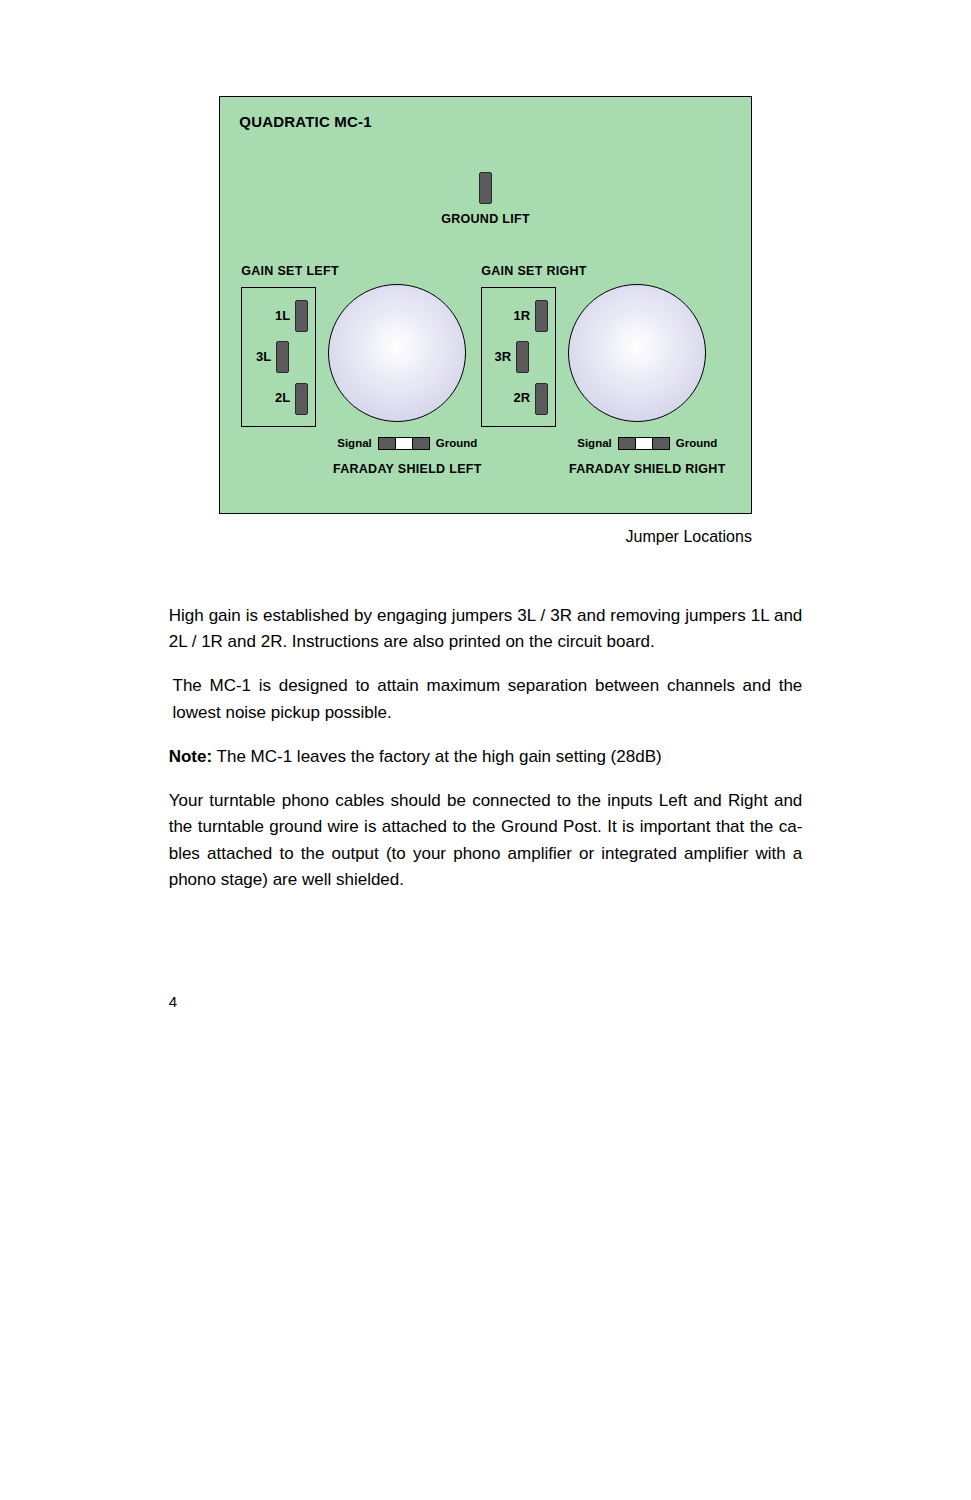QUADRATIC MC-1
GROUND LIFT
GAIN SET LEFT
1L
3L
2L
GAIN SET RIGHT
1R
3R
2R
Signal Ground
FARADAY SHIELD LEFT
Signal Ground
FARADAY SHIELD RIGHT
Jumper Locations
High gain is established by engaging jumpers 3L / 3R and removing jumpers 1L and 2L / 1R and 2R. Instructions are also printed on the circuit board.
The MC-1 is designed to attain maximum separation between channels and the lowest noise pickup possible.
Note: The MC-1 leaves the factory at the high gain setting (28dB)
Your turntable phono cables should be connected to the inputs Left and Right and the turntable ground wire is attached to the Ground Post. It is important that the cables attached to the output (to your phono amplifier or integrated amplifier with a phono stage) are well shielded.
4